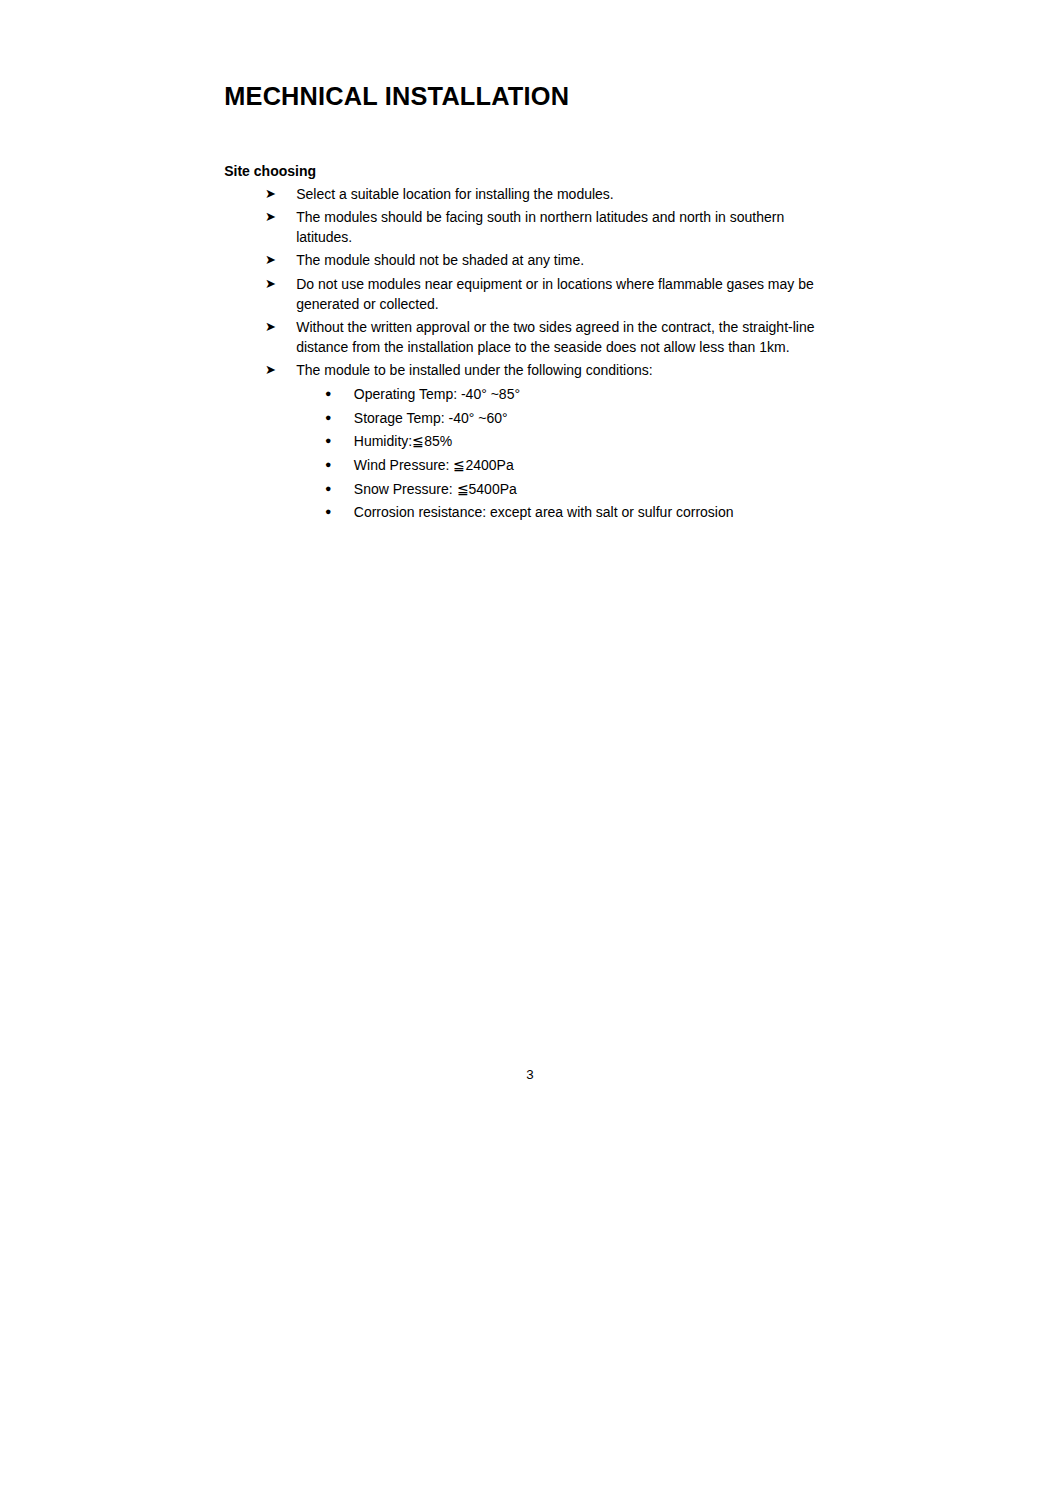MECHNICAL INSTALLATION
Site choosing
Select a suitable location for installing the modules.
The modules should be facing south in northern latitudes and north in southern latitudes.
The module should not be shaded at any time.
Do not use modules near equipment or in locations where flammable gases may be generated or collected.
Without the written approval or the two sides agreed in the contract, the straight-line distance from the installation place to the seaside does not allow less than 1km.
The module to be installed under the following conditions:
Operating Temp: -40° ~85°
Storage Temp: -40° ~60°
Humidity:≦85%
Wind Pressure: ≦2400Pa
Snow Pressure: ≦5400Pa
Corrosion resistance: except area with salt or sulfur corrosion
3